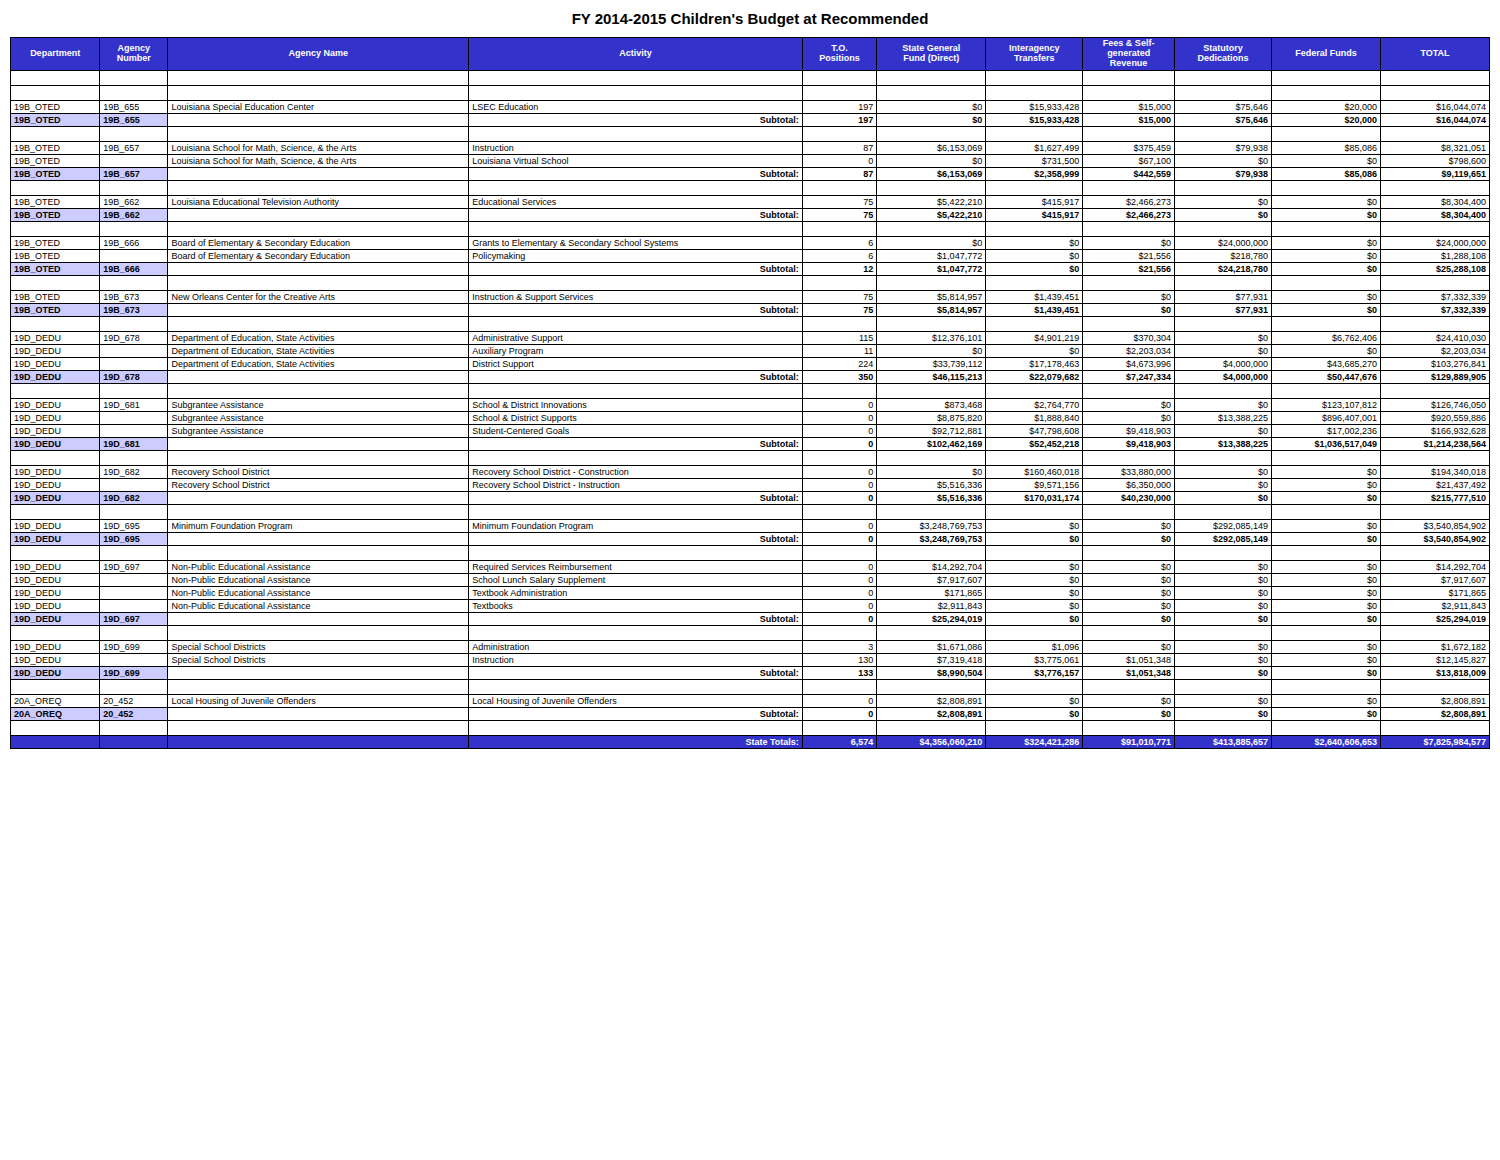FY 2014-2015 Children's Budget at Recommended
| Department | Agency Number | Agency Name | Activity | T.O. Positions | State General Fund (Direct) | Interagency Transfers | Fees & Self- generated Revenue | Statutory Dedications | Federal Funds | TOTAL |
| --- | --- | --- | --- | --- | --- | --- | --- | --- | --- | --- |
| 19B_OTED | 19B_655 | Louisiana Special Education Center | LSEC Education | 197 | $0 | $15,933,428 | $15,000 | $75,646 | $20,000 | $16,044,074 |
| 19B_OTED | 19B_655 | | Subtotal: | 197 | $0 | $15,933,428 | $15,000 | $75,646 | $20,000 | $16,044,074 |
| 19B_OTED | 19B_657 | Louisiana School for Math, Science, & the Arts | Instruction | 87 | $6,153,069 | $1,627,499 | $375,459 | $79,938 | $85,086 | $8,321,051 |
| 19B_OTED | | Louisiana School for Math, Science, & the Arts | Louisiana Virtual School | 0 | $0 | $731,500 | $67,100 | $0 | $0 | $798,600 |
| 19B_OTED | 19B_657 | | Subtotal: | 87 | $6,153,069 | $2,358,999 | $442,559 | $79,938 | $85,086 | $9,119,651 |
| 19B_OTED | 19B_662 | Louisiana Educational Television Authority | Educational Services | 75 | $5,422,210 | $415,917 | $2,466,273 | $0 | $0 | $8,304,400 |
| 19B_OTED | 19B_662 | | Subtotal: | 75 | $5,422,210 | $415,917 | $2,466,273 | $0 | $0 | $8,304,400 |
| 19B_OTED | 19B_666 | Board of Elementary & Secondary Education | Grants to Elementary & Secondary School Systems | 6 | $0 | $0 | $0 | $24,000,000 | $0 | $24,000,000 |
| 19B_OTED | | Board of Elementary & Secondary Education | Policymaking | 6 | $1,047,772 | $0 | $21,556 | $218,780 | $0 | $1,288,108 |
| 19B_OTED | 19B_666 | | Subtotal: | 12 | $1,047,772 | $0 | $21,556 | $24,218,780 | $0 | $25,288,108 |
| 19B_OTED | 19B_673 | New Orleans Center for the Creative Arts | Instruction & Support Services | 75 | $5,814,957 | $1,439,451 | $0 | $77,931 | $0 | $7,332,339 |
| 19B_OTED | 19B_673 | | Subtotal: | 75 | $5,814,957 | $1,439,451 | $0 | $77,931 | $0 | $7,332,339 |
| 19D_DEDU | 19D_678 | Department of Education, State Activities | Administrative Support | 115 | $12,376,101 | $4,901,219 | $370,304 | $0 | $6,762,406 | $24,410,030 |
| 19D_DEDU | | Department of Education, State Activities | Auxiliary Program | 11 | $0 | $0 | $2,203,034 | $0 | $0 | $2,203,034 |
| 19D_DEDU | | Department of Education, State Activities | District Support | 224 | $33,739,112 | $17,178,463 | $4,673,996 | $4,000,000 | $43,685,270 | $103,276,841 |
| 19D_DEDU | 19D_678 | | Subtotal: | 350 | $46,115,213 | $22,079,682 | $7,247,334 | $4,000,000 | $50,447,676 | $129,889,905 |
| 19D_DEDU | 19D_681 | Subgrantee Assistance | School & District Innovations | 0 | $873,468 | $2,764,770 | $0 | $0 | $123,107,812 | $126,746,050 |
| 19D_DEDU | | Subgrantee Assistance | School & District Supports | 0 | $8,875,820 | $1,888,840 | $0 | $13,388,225 | $896,407,001 | $920,559,886 |
| 19D_DEDU | | Subgrantee Assistance | Student-Centered Goals | 0 | $92,712,881 | $47,798,608 | $9,418,903 | $0 | $17,002,236 | $166,932,628 |
| 19D_DEDU | 19D_681 | | Subtotal: | 0 | $102,462,169 | $52,452,218 | $9,418,903 | $13,388,225 | $1,036,517,049 | $1,214,238,564 |
| 19D_DEDU | 19D_682 | Recovery School District | Recovery School District - Construction | 0 | $0 | $160,460,018 | $33,880,000 | $0 | $0 | $194,340,018 |
| 19D_DEDU | | Recovery School District | Recovery School District - Instruction | 0 | $5,516,336 | $9,571,156 | $6,350,000 | $0 | $0 | $21,437,492 |
| 19D_DEDU | 19D_682 | | Subtotal: | 0 | $5,516,336 | $170,031,174 | $40,230,000 | $0 | $0 | $215,777,510 |
| 19D_DEDU | 19D_695 | Minimum Foundation Program | Minimum Foundation Program | 0 | $3,248,769,753 | $0 | $0 | $292,085,149 | $0 | $3,540,854,902 |
| 19D_DEDU | 19D_695 | | Subtotal: | 0 | $3,248,769,753 | $0 | $0 | $292,085,149 | $0 | $3,540,854,902 |
| 19D_DEDU | 19D_697 | Non-Public Educational Assistance | Required Services Reimbursement | 0 | $14,292,704 | $0 | $0 | $0 | $0 | $14,292,704 |
| 19D_DEDU | | Non-Public Educational Assistance | School Lunch Salary Supplement | 0 | $7,917,607 | $0 | $0 | $0 | $0 | $7,917,607 |
| 19D_DEDU | | Non-Public Educational Assistance | Textbook Administration | 0 | $171,865 | $0 | $0 | $0 | $0 | $171,865 |
| 19D_DEDU | | Non-Public Educational Assistance | Textbooks | 0 | $2,911,843 | $0 | $0 | $0 | $0 | $2,911,843 |
| 19D_DEDU | 19D_697 | | Subtotal: | 0 | $25,294,019 | $0 | $0 | $0 | $0 | $25,294,019 |
| 19D_DEDU | 19D_699 | Special School Districts | Administration | 3 | $1,671,086 | $1,096 | $0 | $0 | $0 | $1,672,182 |
| 19D_DEDU | | Special School Districts | Instruction | 130 | $7,319,418 | $3,775,061 | $1,051,348 | $0 | $0 | $12,145,827 |
| 19D_DEDU | 19D_699 | | Subtotal: | 133 | $8,990,504 | $3,776,157 | $1,051,348 | $0 | $0 | $13,818,009 |
| 20A_OREQ | 20_452 | Local Housing of Juvenile Offenders | Local Housing of Juvenile Offenders | 0 | $2,808,891 | $0 | $0 | $0 | $0 | $2,808,891 |
| 20A_OREQ | 20_452 | | Subtotal: | 0 | $2,808,891 | $0 | $0 | $0 | $0 | $2,808,891 |
| | | | State Totals: | 6,574 | $4,356,060,210 | $324,421,286 | $91,010,771 | $413,885,657 | $2,640,606,653 | $7,825,984,577 |